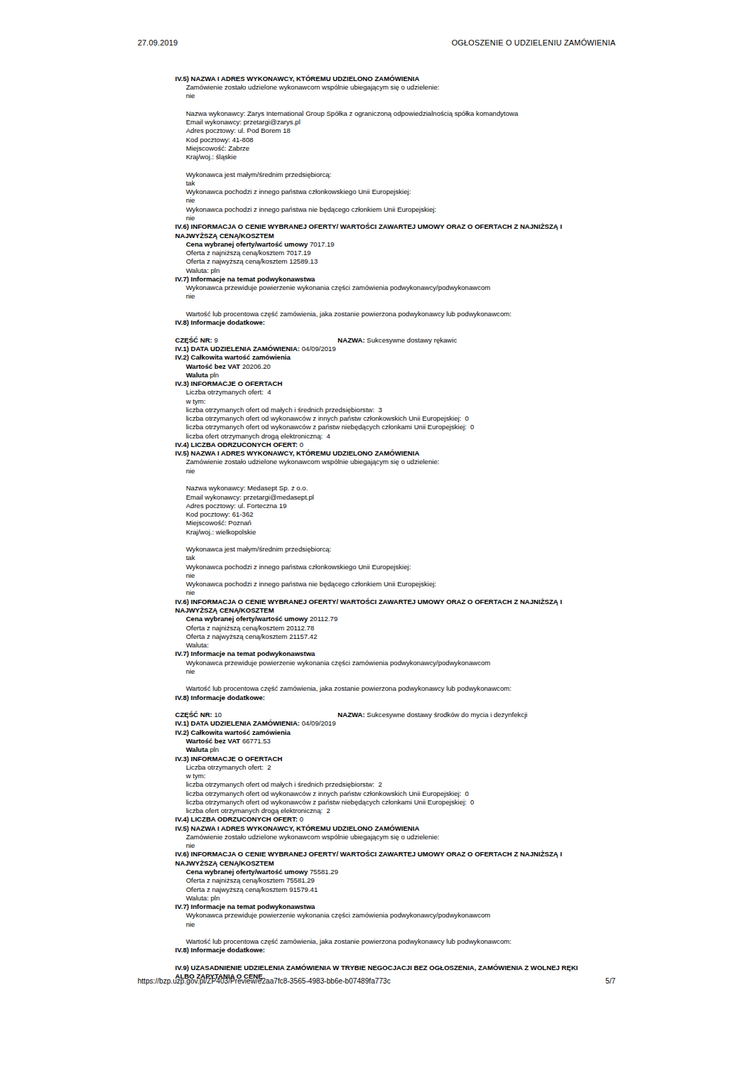27.09.2019
OGŁOSZENIE O UDZIELENIU ZAMÓWIENIA
IV.5) NAZWA I ADRES WYKONAWCY, KTÓREMU UDZIELONO ZAMÓWIENIA
Zamówienie zostało udzielone wykonawcom wspólnie ubiegającym się o udzielenie:
nie
Nazwa wykonawcy: Zarys International Group Spółka z ograniczoną odpowiedzialnością spółka komandytowa
Email wykonawcy: przetargi@zarys.pl
Adres pocztowy: ul. Pod Borem 18
Kod pocztowy: 41-808
Miejscowość: Zabrze
Kraj/woj.: śląskie
Wykonawca jest małym/średnim przedsiębiorcą:
tak
Wykonawca pochodzi z innego państwa członkowskiego Unii Europejskiej:
nie
Wykonawca pochodzi z innego państwa nie będącego członkiem Unii Europejskiej:
nie
IV.6) INFORMACJA O CENIE WYBRANEJ OFERTY/ WARTOŚCI ZAWARTEJ UMOWY ORAZ O OFERTACH Z NAJNIŻSZĄ I
NAJWYŻSZĄ CENĄ/KOSZTEM
Cena wybranej oferty/wartość umowy 7017.19
Oferta z najniższą ceną/kosztem 7017.19
Oferta z najwyższą ceną/kosztem 12589.13
Waluta: pln
IV.7) Informacje na temat podwykonawstwa
Wykonawca przewiduje powierzenie wykonania części zamówienia podwykonawcy/podwykonawcom
nie
Wartość lub procentowa część zamówienia, jaka zostanie powierzona podwykonawcy lub podwykonawcom:
IV.8) Informacje dodatkowe:
CZĘŚĆ NR:
9
NAZWA: Sukcesywne dostawy rękawic
IV.1) DATA UDZIELENIA ZAMÓWIENIA: 04/09/2019
IV.2) Całkowita wartość zamówienia
Wartość bez VAT 20206.20
Waluta pln
IV.3) INFORMACJE O OFERTACH
Liczba otrzymanych ofert: 4
w tym:
liczba otrzymanych ofert od małych i średnich przedsiębiorstw: 3
liczba otrzymanych ofert od wykonawców z innych państw członkowskich Unii Europejskiej: 0
liczba otrzymanych ofert od wykonawców z państw niebędących członkami Unii Europejskiej: 0
liczba ofert otrzymanych drogą elektroniczną: 4
IV.4) LICZBA ODRZUCONYCH OFERT: 0
IV.5) NAZWA I ADRES WYKONAWCY, KTÓREMU UDZIELONO ZAMÓWIENIA
Zamówienie zostało udzielone wykonawcom wspólnie ubiegającym się o udzielenie:
nie
Nazwa wykonawcy: Medasept Sp. z o.o.
Email wykonawcy: przetargi@medasept.pl
Adres pocztowy: ul. Forteczna 19
Kod pocztowy: 61-362
Miejscowość: Poznań
Kraj/woj.: wielkopolskie
Wykonawca jest małym/średnim przedsiębiorcą:
tak
Wykonawca pochodzi z innego państwa członkowskiego Unii Europejskiej:
nie
Wykonawca pochodzi z innego państwa nie będącego członkiem Unii Europejskiej:
nie
IV.6) INFORMACJA O CENIE WYBRANEJ OFERTY/ WARTOŚCI ZAWARTEJ UMOWY ORAZ O OFERTACH Z NAJNIŻSZĄ I
NAJWYŻSZĄ CENĄ/KOSZTEM
Cena wybranej oferty/wartość umowy 20112.79
Oferta z najniższą ceną/kosztem 20112.78
Oferta z najwyższą ceną/kosztem 21157.42
Waluta:
IV.7) Informacje na temat podwykonawstwa
Wykonawca przewiduje powierzenie wykonania części zamówienia podwykonawcy/podwykonawcom
nie
Wartość lub procentowa część zamówienia, jaka zostanie powierzona podwykonawcy lub podwykonawcom:
IV.8) Informacje dodatkowe:
CZĘŚĆ NR:
10
NAZWA: Sukcesywne dostawy środków do mycia i dezynfekcji
IV.1) DATA UDZIELENIA ZAMÓWIENIA: 04/09/2019
IV.2) Całkowita wartość zamówienia
Wartość bez VAT 66771.53
Waluta pln
IV.3) INFORMACJE O OFERTACH
Liczba otrzymanych ofert: 2
w tym:
liczba otrzymanych ofert od małych i średnich przedsiębiorstw: 2
liczba otrzymanych ofert od wykonawców z innych państw członkowskich Unii Europejskiej: 0
liczba otrzymanych ofert od wykonawców z państw niebędących członkami Unii Europejskiej: 0
liczba ofert otrzymanych drogą elektroniczną: 2
IV.4) LICZBA ODRZUCONYCH OFERT: 0
IV.5) NAZWA I ADRES WYKONAWCY, KTÓREMU UDZIELONO ZAMÓWIENIA
Zamówienie zostało udzielone wykonawcom wspólnie ubiegającym się o udzielenie:
nie
IV.6) INFORMACJA O CENIE WYBRANEJ OFERTY/ WARTOŚCI ZAWARTEJ UMOWY ORAZ O OFERTACH Z NAJNIŻSZĄ I
NAJWYŻSZĄ CENĄ/KOSZTEM
Cena wybranej oferty/wartość umowy 75581.29
Oferta z najniższą ceną/kosztem 75581.29
Oferta z najwyższą ceną/kosztem 91579.41
Waluta: pln
IV.7) Informacje na temat podwykonawstwa
Wykonawca przewiduje powierzenie wykonania części zamówienia podwykonawcy/podwykonawcom
nie
Wartość lub procentowa część zamówienia, jaka zostanie powierzona podwykonawcy lub podwykonawcom:
IV.8) Informacje dodatkowe:
IV.9) UZASADNIENIE UDZIELENIA ZAMÓWIENIA W TRYBIE NEGOCJACJI BEZ OGŁOSZENIA, ZAMÓWIENIA Z WOLNEJ RĘKI
ALBO ZAPYTANIA O CENĘ
https://bzp.uzp.gov.pl/ZP403/Preview/e2aa7fc8-3565-4983-bb6e-b07489fa773c
5/7